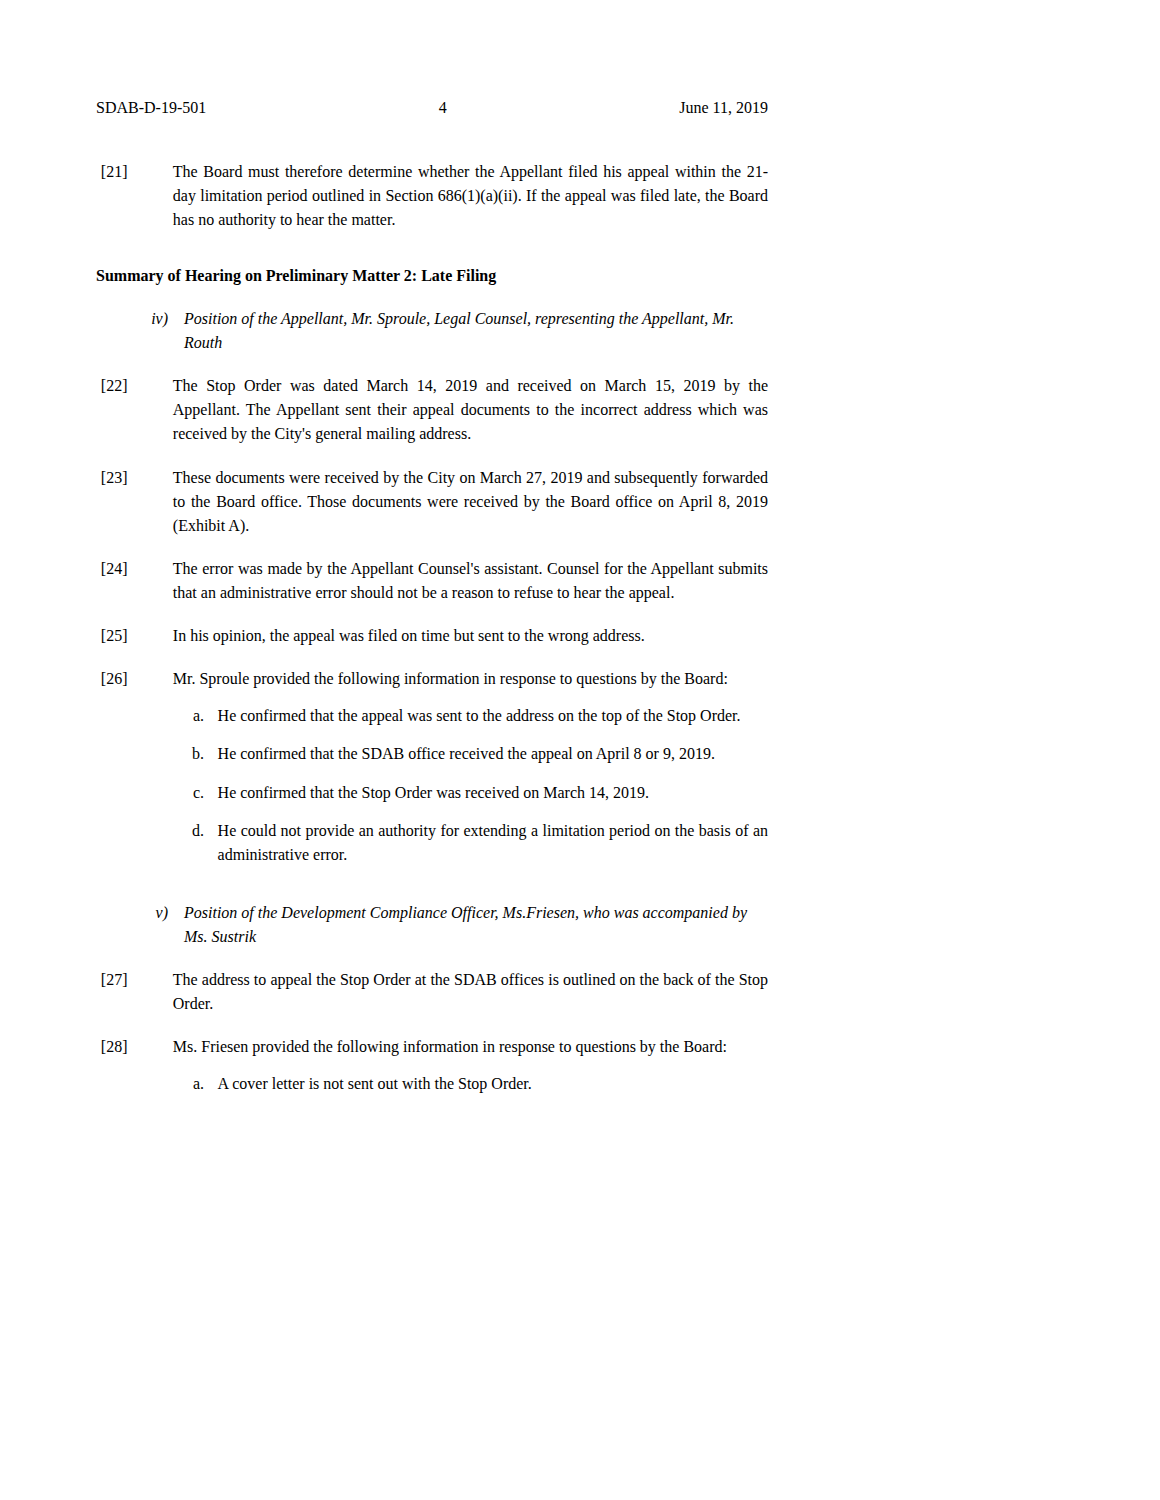SDAB-D-19-501
4
June 11, 2019
[21]
The Board must therefore determine whether the Appellant filed his appeal within the 21-day limitation period outlined in Section 686(1)(a)(ii). If the appeal was filed late, the Board has no authority to hear the matter.
Summary of Hearing on Preliminary Matter 2: Late Filing
iv)
Position of the Appellant, Mr. Sproule, Legal Counsel, representing the Appellant, Mr. Routh
[22]
The Stop Order was dated March 14, 2019 and received on March 15, 2019 by the Appellant. The Appellant sent their appeal documents to the incorrect address which was received by the City's general mailing address.
[23]
These documents were received by the City on March 27, 2019 and subsequently forwarded to the Board office. Those documents were received by the Board office on April 8, 2019 (Exhibit A).
[24]
The error was made by the Appellant Counsel's assistant. Counsel for the Appellant submits that an administrative error should not be a reason to refuse to hear the appeal.
[25]
In his opinion, the appeal was filed on time but sent to the wrong address.
[26]
Mr. Sproule provided the following information in response to questions by the Board:
He confirmed that the appeal was sent to the address on the top of the Stop Order.
He confirmed that the SDAB office received the appeal on April 8 or 9, 2019.
He confirmed that the Stop Order was received on March 14, 2019.
He could not provide an authority for extending a limitation period on the basis of an administrative error.
v)
Position of the Development Compliance Officer, Ms.Friesen, who was accompanied by Ms. Sustrik
[27]
The address to appeal the Stop Order at the SDAB offices is outlined on the back of the Stop Order.
[28]
Ms. Friesen provided the following information in response to questions by the Board:
A cover letter is not sent out with the Stop Order.